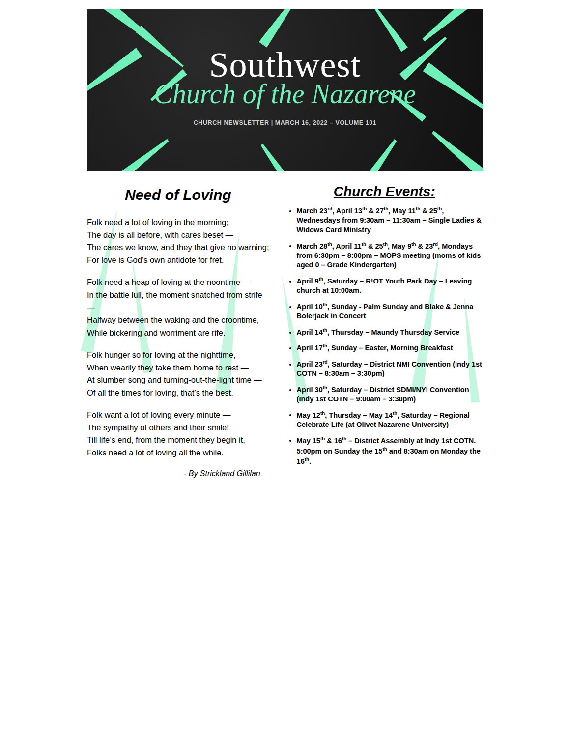Southwest
Church of the Nazarene
CHURCH NEWSLETTER | MARCH 16, 2022 – VOLUME 101
Need of Loving
Folk need a lot of loving in the morning;
The day is all before, with cares beset —
The cares we know, and they that give no warning;
For love is God’s own antidote for fret.
Folk need a heap of loving at the noontime —
In the battle lull, the moment snatched from strife —
Halfway between the waking and the croontime,
While bickering and worriment are rife.
Folk hunger so for loving at the nighttime,
When wearily they take them home to rest —
At slumber song and turning-out-the-light time —
Of all the times for loving, that’s the best.
Folk want a lot of loving every minute —
The sympathy of others and their smile!
Till life’s end, from the moment they begin it,
Folks need a lot of loving all the while.
- By Strickland Gillilan
Church Events:
March 23rd, April 13th & 27th, May 11th & 25th, Wednesdays from 9:30am – 11:30am – Single Ladies & Widows Card Ministry
March 28th, April 11th & 25th, May 9th & 23rd, Mondays from 6:30pm – 8:00pm – MOPS meeting (moms of kids aged 0 – Grade Kindergarten)
April 9th, Saturday – R!OT Youth Park Day – Leaving church at 10:00am.
April 10th, Sunday - Palm Sunday and Blake & Jenna Bolerjack in Concert
April 14th, Thursday – Maundy Thursday Service
April 17th, Sunday – Easter, Morning Breakfast
April 23rd, Saturday – District NMI Convention (Indy 1st COTN – 8:30am – 3:30pm)
April 30th, Saturday – District SDMI/NYI Convention (Indy 1st COTN – 9:00am – 3:30pm)
May 12th, Thursday – May 14th, Saturday – Regional Celebrate Life (at Olivet Nazarene University)
May 15th & 16th – District Assembly at Indy 1st COTN. 5:00pm on Sunday the 15th and 8:30am on Monday the 16th.